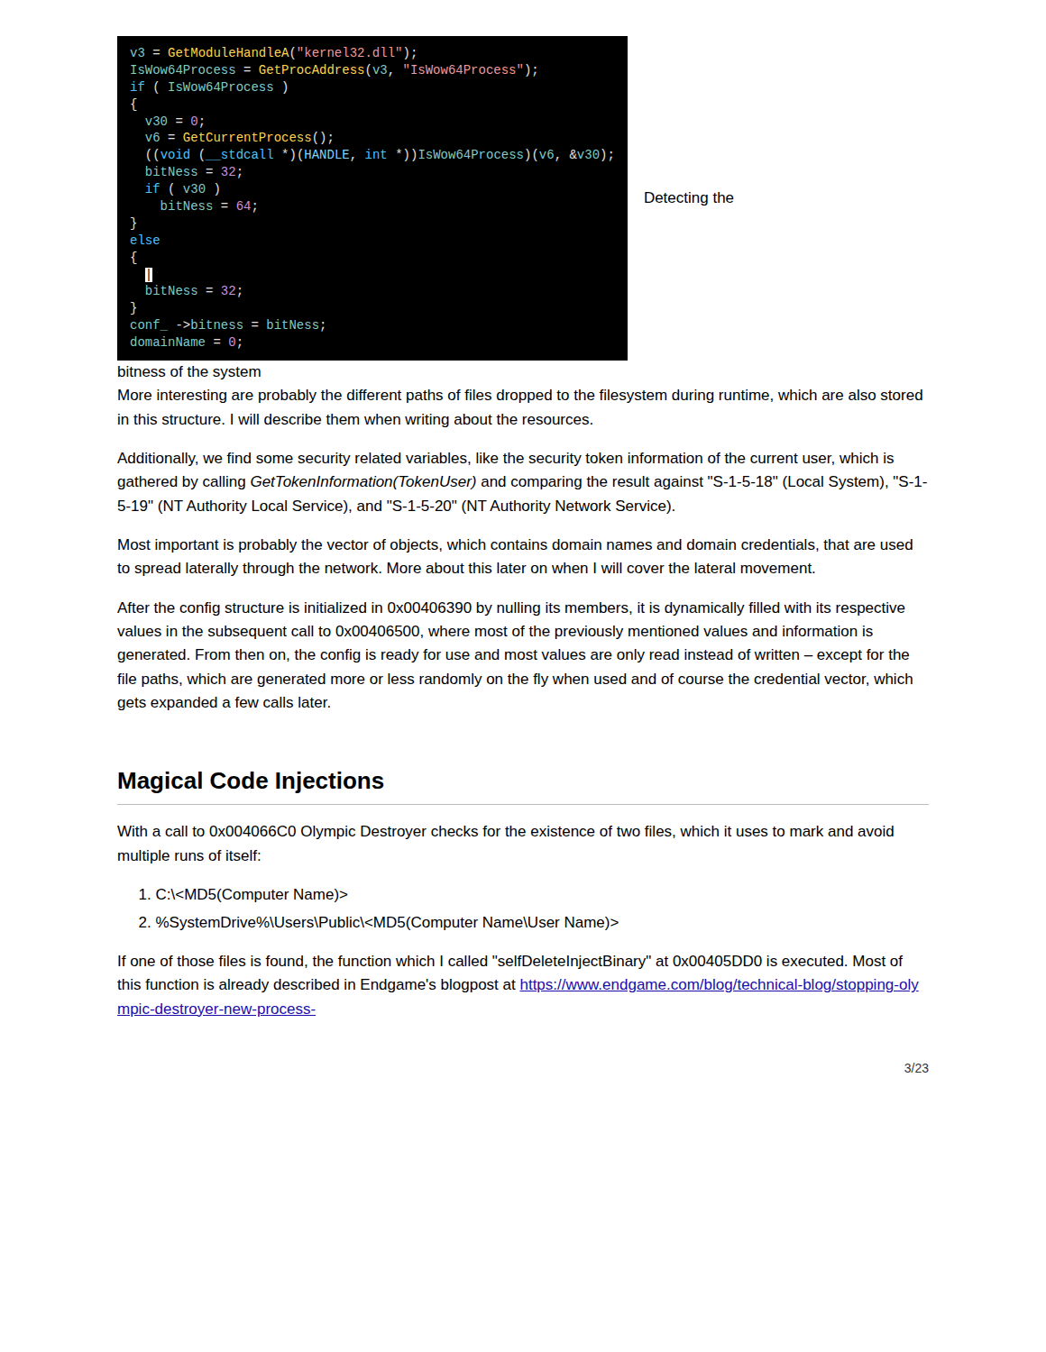v3 = GetModuleHandleA("kernel32.dll"); IsWow64Process = GetProcAddress(v3, "IsWow64Process"); if ( IsWow64Process ) { v30 = 0; v6 = GetCurrentProcess(); ((void (__stdcall *)(HANDLE, int *)) IsWow64Process)(v6, &v30); bitNess = 32; if ( v30 ) bitNess = 64; } else { | bitNess = 32; } conf_ ->bitness = bitNess; domainName = 0;
Detecting the
bitness of the system
More interesting are probably the different paths of files dropped to the filesystem during runtime, which are also stored in this structure. I will describe them when writing about the resources.
Additionally, we find some security related variables, like the security token information of the current user, which is gathered by calling GetTokenInformation(TokenUser) and comparing the result against "S-1-5-18" (Local System), "S-1-5-19" (NT Authority Local Service), and "S-1-5-20" (NT Authority Network Service).
Most important is probably the vector of objects, which contains domain names and domain credentials, that are used to spread laterally through the network. More about this later on when I will cover the lateral movement.
After the config structure is initialized in 0x00406390 by nulling its members, it is dynamically filled with its respective values in the subsequent call to 0x00406500, where most of the previously mentioned values and information is generated. From then on, the config is ready for use and most values are only read instead of written – except for the file paths, which are generated more or less randomly on the fly when used and of course the credential vector, which gets expanded a few calls later.
Magical Code Injections
With a call to 0x004066C0 Olympic Destroyer checks for the existence of two files, which it uses to mark and avoid multiple runs of itself:
C:\<MD5(Computer Name)>
%SystemDrive%\Users\Public\<MD5(Computer Name\User Name)>
If one of those files is found, the function which I called "selfDeleteInjectBinary" at 0x00405DD0 is executed. Most of this function is already described in Endgame's blogpost at https://www.endgame.com/blog/technical-blog/stopping-olympic-destroyer-new-process-
3/23